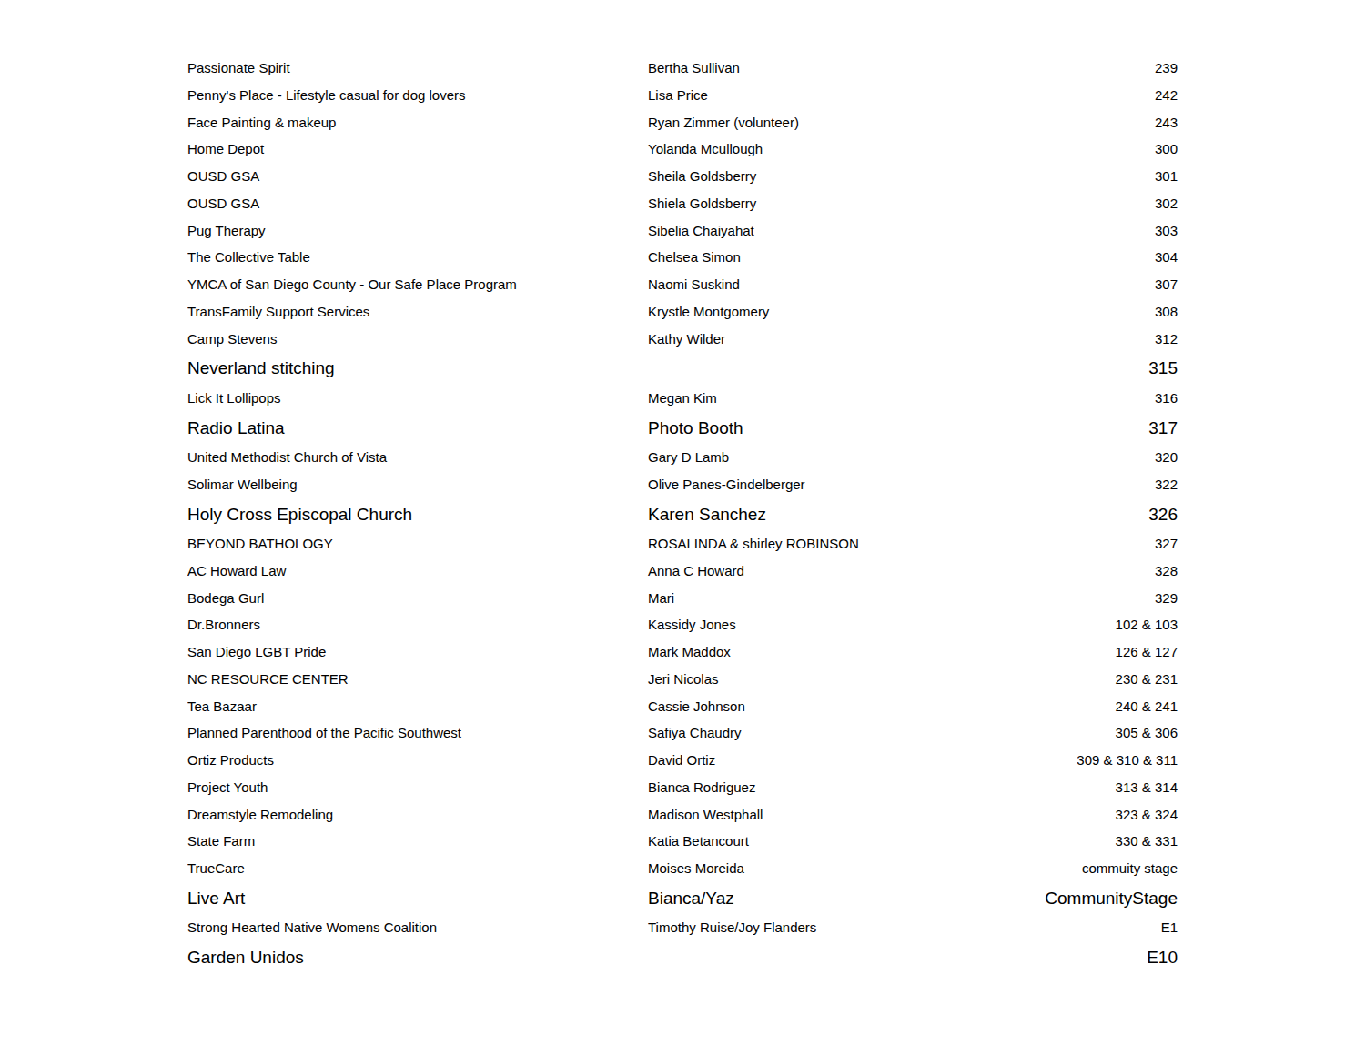| Passionate Spirit | Bertha Sullivan | 239 |
| Penny's Place - Lifestyle casual for dog lovers | Lisa Price | 242 |
| Face Painting & makeup | Ryan Zimmer (volunteer) | 243 |
| Home Depot | Yolanda Mcullough | 300 |
| OUSD GSA | Sheila Goldsberry | 301 |
| OUSD GSA | Shiela Goldsberry | 302 |
| Pug Therapy | Sibelia Chaiyahat | 303 |
| The Collective Table | Chelsea Simon | 304 |
| YMCA of San Diego County - Our Safe Place Program | Naomi Suskind | 307 |
| TransFamily Support Services | Krystle Montgomery | 308 |
| Camp Stevens | Kathy Wilder | 312 |
| Neverland stitching | | 315 |
| Lick It Lollipops | Megan Kim | 316 |
| Radio Latina | Photo Booth | 317 |
| United Methodist Church of Vista | Gary D Lamb | 320 |
| Solimar Wellbeing | Olive Panes-Gindelberger | 322 |
| Holy Cross Episcopal Church | Karen Sanchez | 326 |
| BEYOND BATHOLOGY | ROSALINDA & shirley ROBINSON | 327 |
| AC Howard Law | Anna C Howard | 328 |
| Bodega Gurl | Mari | 329 |
| Dr.Bronners | Kassidy Jones | 102 & 103 |
| San Diego LGBT Pride | Mark Maddox | 126 & 127 |
| NC RESOURCE CENTER | Jeri Nicolas | 230 & 231 |
| Tea Bazaar | Cassie Johnson | 240 & 241 |
| Planned Parenthood of the Pacific Southwest | Safiya Chaudry | 305 & 306 |
| Ortiz Products | David Ortiz | 309 & 310 & 311 |
| Project Youth | Bianca Rodriguez | 313 & 314 |
| Dreamstyle Remodeling | Madison Westphall | 323 & 324 |
| State Farm | Katia Betancourt | 330 & 331 |
| TrueCare | Moises Moreida | commuity stage |
| Live Art | Bianca/Yaz | CommunityStage |
| Strong Hearted Native Womens Coalition | Timothy Ruise/Joy Flanders | E1 |
| Garden Unidos | | E10 |